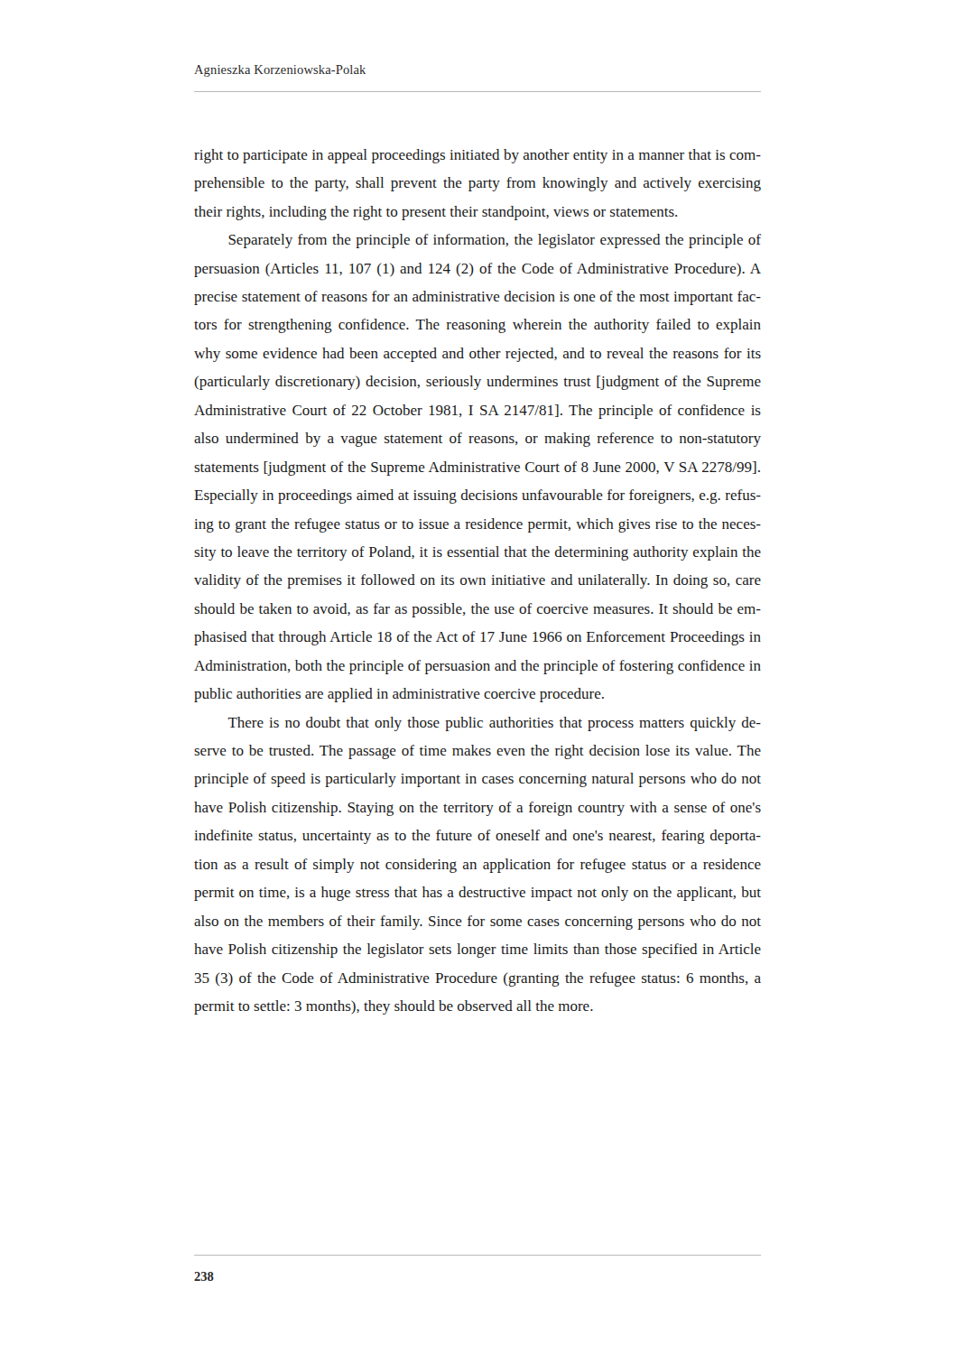Agnieszka Korzeniowska-Polak
right to participate in appeal proceedings initiated by another entity in a manner that is comprehensible to the party, shall prevent the party from knowingly and actively exercising their rights, including the right to present their standpoint, views or statements.
Separately from the principle of information, the legislator expressed the principle of persuasion (Articles 11, 107 (1) and 124 (2) of the Code of Administrative Procedure). A precise statement of reasons for an administrative decision is one of the most important factors for strengthening confidence. The reasoning wherein the authority failed to explain why some evidence had been accepted and other rejected, and to reveal the reasons for its (particularly discretionary) decision, seriously undermines trust [judgment of the Supreme Administrative Court of 22 October 1981, I SA 2147/81]. The principle of confidence is also undermined by a vague statement of reasons, or making reference to non-statutory statements [judgment of the Supreme Administrative Court of 8 June 2000, V SA 2278/99]. Especially in proceedings aimed at issuing decisions unfavourable for foreigners, e.g. refusing to grant the refugee status or to issue a residence permit, which gives rise to the necessity to leave the territory of Poland, it is essential that the determining authority explain the validity of the premises it followed on its own initiative and unilaterally. In doing so, care should be taken to avoid, as far as possible, the use of coercive measures. It should be emphasised that through Article 18 of the Act of 17 June 1966 on Enforcement Proceedings in Administration, both the principle of persuasion and the principle of fostering confidence in public authorities are applied in administrative coercive procedure.
There is no doubt that only those public authorities that process matters quickly deserve to be trusted. The passage of time makes even the right decision lose its value. The principle of speed is particularly important in cases concerning natural persons who do not have Polish citizenship. Staying on the territory of a foreign country with a sense of one's indefinite status, uncertainty as to the future of oneself and one's nearest, fearing deportation as a result of simply not considering an application for refugee status or a residence permit on time, is a huge stress that has a destructive impact not only on the applicant, but also on the members of their family. Since for some cases concerning persons who do not have Polish citizenship the legislator sets longer time limits than those specified in Article 35 (3) of the Code of Administrative Procedure (granting the refugee status: 6 months, a permit to settle: 3 months), they should be observed all the more.
238